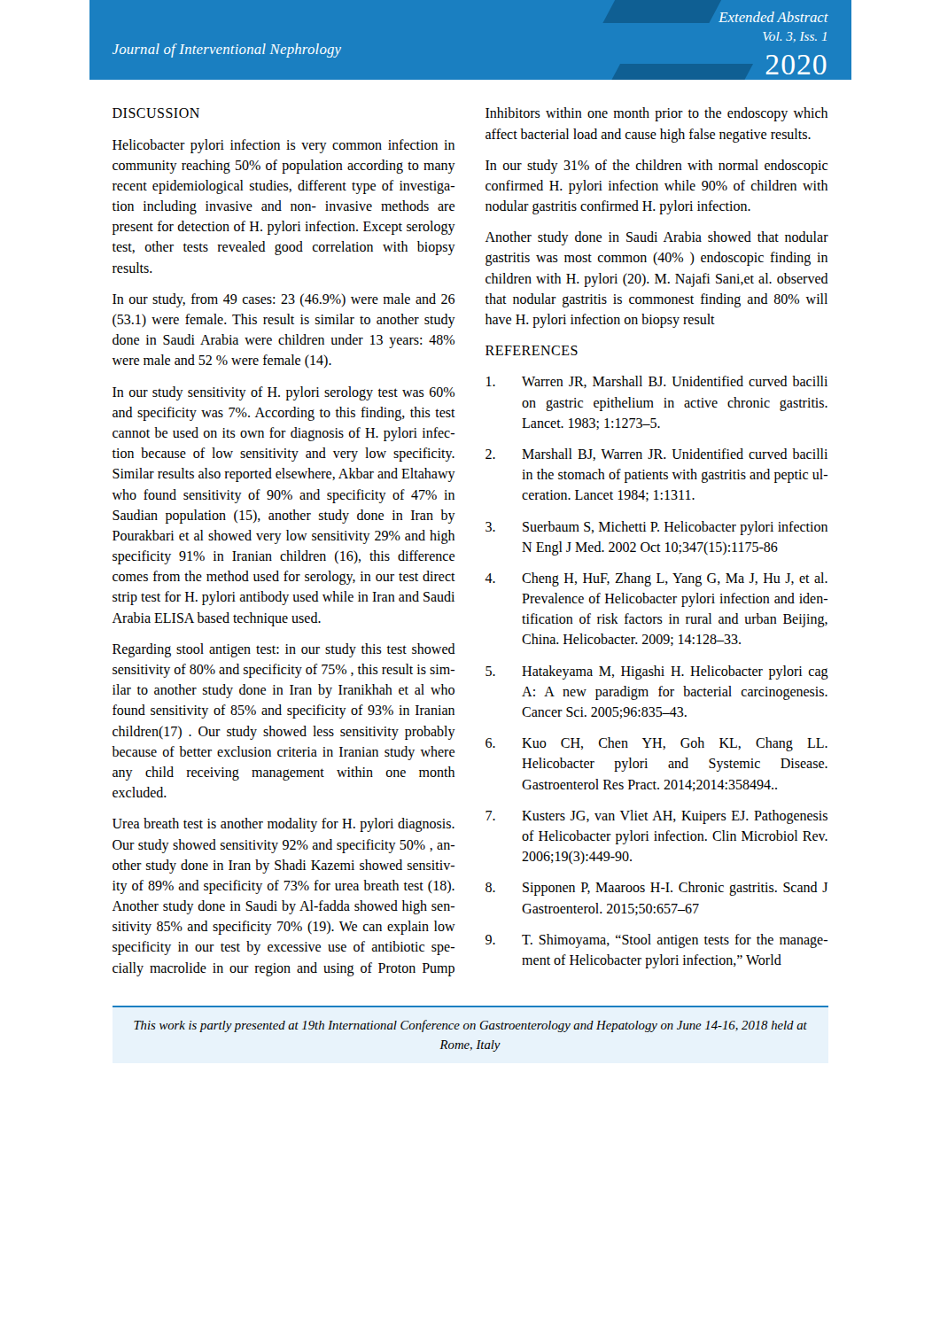Extended Abstract Vol. 3, Iss. 1 2020
Journal of Interventional Nephrology
DISCUSSION
Helicobacter pylori infection is very common infection in community reaching 50% of population according to many recent epidemiological studies, different type of investigation including invasive and non- invasive methods are present for detection of H. pylori infection. Except serology test, other tests revealed good correlation with biopsy results.
In our study, from 49 cases: 23 (46.9%) were male and 26 (53.1) were female. This result is similar to another study done in Saudi Arabia were children under 13 years: 48% were male and 52 % were female (14).
In our study sensitivity of H. pylori serology test was 60% and specificity was 7%. According to this finding, this test cannot be used on its own for diagnosis of H. pylori infection because of low sensitivity and very low specificity. Similar results also reported elsewhere, Akbar and Eltahawy who found sensitivity of 90% and specificity of 47% in Saudian population (15), another study done in Iran by Pourakbari et al showed very low sensitivity 29% and high specificity 91% in Iranian children (16), this difference comes from the method used for serology, in our test direct strip test for H. pylori antibody used while in Iran and Saudi Arabia ELISA based technique used.
Regarding stool antigen test: in our study this test showed sensitivity of 80% and specificity of 75% , this result is similar to another study done in Iran by Iranikhah et al who found sensitivity of 85% and specificity of 93% in Iranian children(17) . Our study showed less sensitivity probably because of better exclusion criteria in Iranian study where any child receiving management within one month excluded.
Urea breath test is another modality for H. pylori diagnosis. Our study showed sensitivity 92% and specificity 50% , another study done in Iran by Shadi Kazemi showed sensitivity of 89% and specificity of 73% for urea breath test (18). Another study done in Saudi by Al-fadda showed high sensitivity 85% and specificity 70% (19). We can explain low specificity in our test by excessive use of antibiotic specially macrolide in our region and using of Proton Pump Inhibitors within one month prior to the endoscopy which affect bacterial load and cause high false negative results.
In our study 31% of the children with normal endoscopic confirmed H. pylori infection while 90% of children with nodular gastritis confirmed H. pylori infection.
Another study done in Saudi Arabia showed that nodular gastritis was most common (40% ) endoscopic finding in children with H. pylori (20). M. Najafi Sani,et al. observed that nodular gastritis is commonest finding and 80% will have H. pylori infection on biopsy result
REFERENCES
Warren JR, Marshall BJ. Unidentified curved bacilli on gastric epithelium in active chronic gastritis. Lancet. 1983; 1:1273–5.
Marshall BJ, Warren JR. Unidentified curved bacilli in the stomach of patients with gastritis and peptic ulceration. Lancet 1984; 1:1311.
Suerbaum S, Michetti P. Helicobacter pylori infection N Engl J Med. 2002 Oct 10;347(15):1175-86
Cheng H, HuF, Zhang L, Yang G, Ma J, Hu J, et al. Prevalence of Helicobacter pylori infection and identification of risk factors in rural and urban Beijing, China. Helicobacter. 2009; 14:128–33.
Hatakeyama M, Higashi H. Helicobacter pylori cag A: A new paradigm for bacterial carcinogenesis. Cancer Sci. 2005;96:835–43.
Kuo CH, Chen YH, Goh KL, Chang LL. Helicobacter pylori and Systemic Disease. Gastroenterol Res Pract. 2014;2014:358494..
Kusters JG, van Vliet AH, Kuipers EJ. Pathogenesis of Helicobacter pylori infection. Clin Microbiol Rev. 2006;19(3):449-90.
Sipponen P, Maaroos H-I. Chronic gastritis. Scand J Gastroenterol. 2015;50:657–67
T. Shimoyama, “Stool antigen tests for the management of Helicobacter pylori infection,” World
This work is partly presented at 19th International Conference on Gastroenterology and Hepatology on June 14-16, 2018 held at Rome, Italy